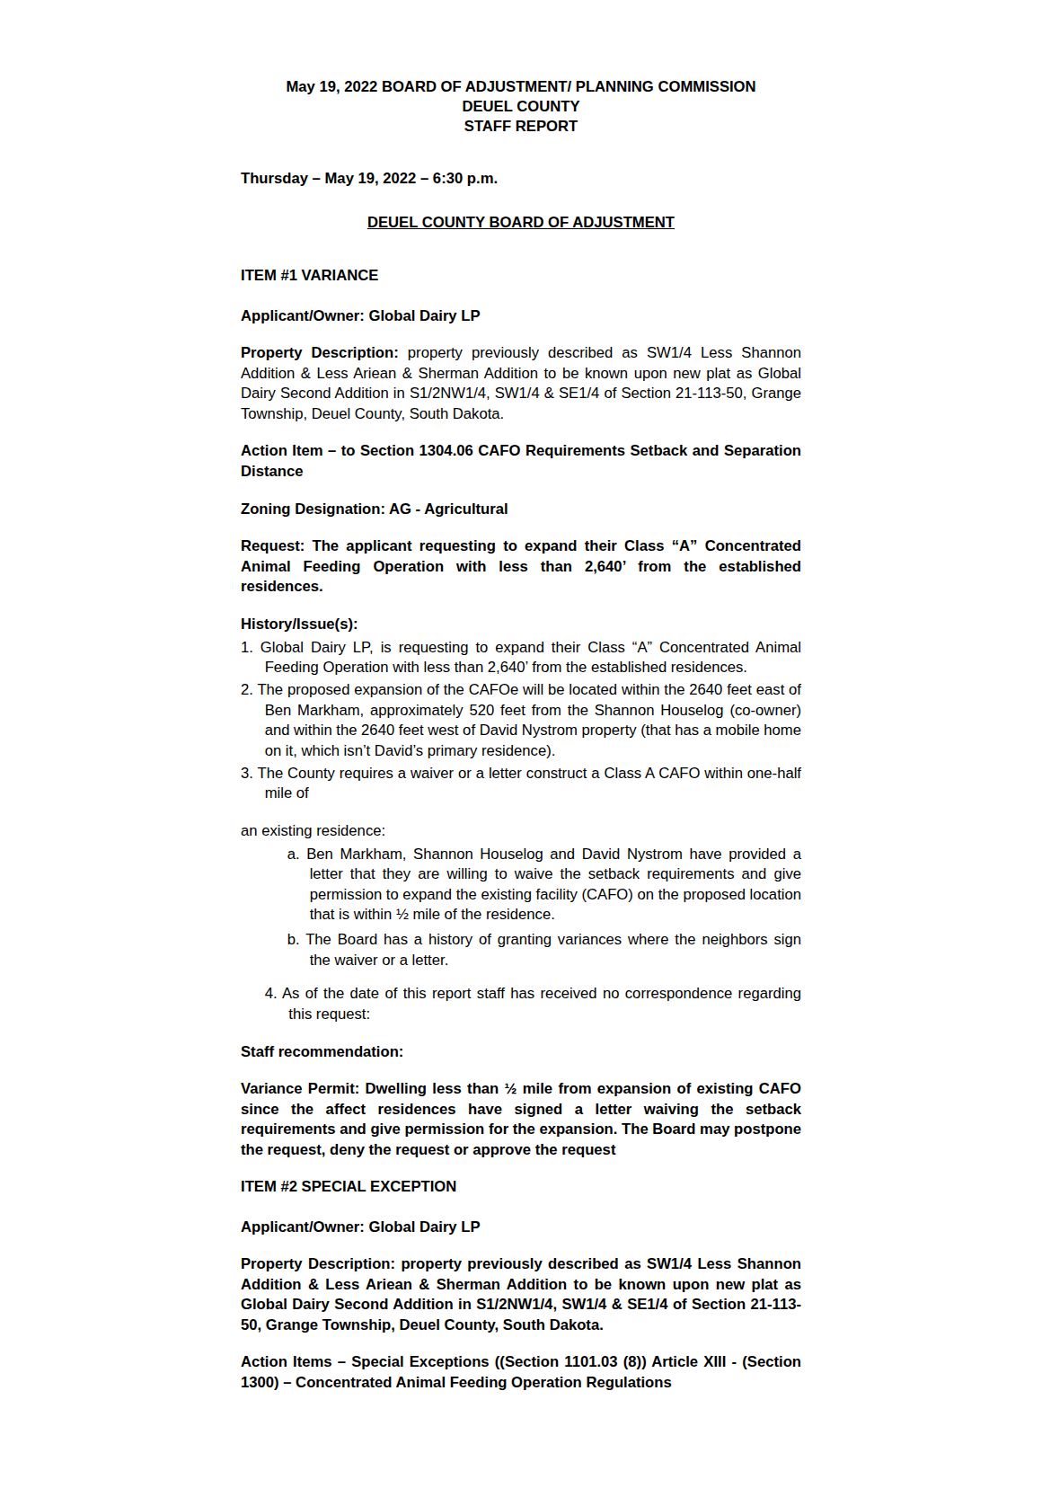May 19, 2022 BOARD OF ADJUSTMENT/ PLANNING COMMISSION DEUEL COUNTY STAFF REPORT
Thursday – May 19, 2022 – 6:30 p.m.
DEUEL COUNTY BOARD OF ADJUSTMENT
ITEM #1 VARIANCE
Applicant/Owner: Global Dairy LP
Property Description: property previously described as SW1/4 Less Shannon Addition & Less Ariean & Sherman Addition to be known upon new plat as Global Dairy Second Addition in S1/2NW1/4, SW1/4 & SE1/4 of Section 21-113-50, Grange Township, Deuel County, South Dakota.
Action Item – to Section 1304.06 CAFO Requirements Setback and Separation Distance
Zoning Designation: AG - Agricultural
Request: The applicant requesting to expand their Class “A” Concentrated Animal Feeding Operation with less than 2,640’ from the established residences.
History/Issue(s):
1. Global Dairy LP, is requesting to expand their Class “A” Concentrated Animal Feeding Operation with less than 2,640’ from the established residences.
2. The proposed expansion of the CAFOe will be located within the 2640 feet east of Ben Markham, approximately 520 feet from the Shannon Houselog (co-owner) and within the 2640 feet west of David Nystrom property (that has a mobile home on it, which isn’t David’s primary residence).
3. The County requires a waiver or a letter construct a Class A CAFO within one-half mile of
an existing residence:
a. Ben Markham, Shannon Houselog and David Nystrom have provided a letter that they are willing to waive the setback requirements and give permission to expand the existing facility (CAFO) on the proposed location that is within ½ mile of the residence.
b. The Board has a history of granting variances where the neighbors sign the waiver or a letter.
4. As of the date of this report staff has received no correspondence regarding this request:
Staff recommendation:
Variance Permit: Dwelling less than ½ mile from expansion of existing CAFO since the affect residences have signed a letter waiving the setback requirements and give permission for the expansion. The Board may postpone the request, deny the request or approve the request
ITEM #2 SPECIAL EXCEPTION
Applicant/Owner: Global Dairy LP
Property Description: property previously described as SW1/4 Less Shannon Addition & Less Ariean & Sherman Addition to be known upon new plat as Global Dairy Second Addition in S1/2NW1/4, SW1/4 & SE1/4 of Section 21-113-50, Grange Township, Deuel County, South Dakota.
Action Items – Special Exceptions ((Section 1101.03 (8)) Article XIII - (Section 1300) – Concentrated Animal Feeding Operation Regulations